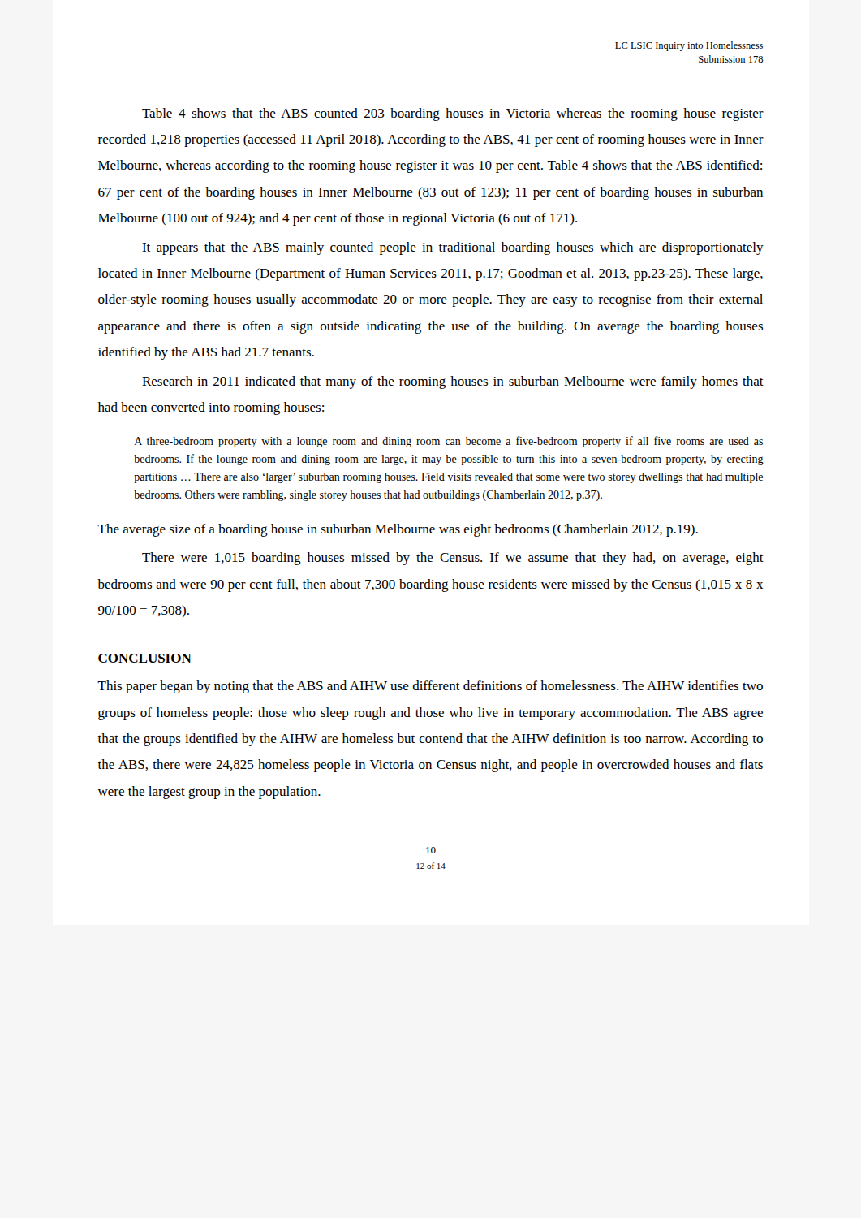LC LSIC Inquiry into Homelessness
Submission 178
Table 4 shows that the ABS counted 203 boarding houses in Victoria whereas the rooming house register recorded 1,218 properties (accessed 11 April 2018). According to the ABS, 41 per cent of rooming houses were in Inner Melbourne, whereas according to the rooming house register it was 10 per cent. Table 4 shows that the ABS identified: 67 per cent of the boarding houses in Inner Melbourne (83 out of 123); 11 per cent of boarding houses in suburban Melbourne (100 out of 924); and 4 per cent of those in regional Victoria (6 out of 171).
It appears that the ABS mainly counted people in traditional boarding houses which are disproportionately located in Inner Melbourne (Department of Human Services 2011, p.17; Goodman et al. 2013, pp.23-25). These large, older-style rooming houses usually accommodate 20 or more people. They are easy to recognise from their external appearance and there is often a sign outside indicating the use of the building. On average the boarding houses identified by the ABS had 21.7 tenants.
Research in 2011 indicated that many of the rooming houses in suburban Melbourne were family homes that had been converted into rooming houses:
A three-bedroom property with a lounge room and dining room can become a five-bedroom property if all five rooms are used as bedrooms. If the lounge room and dining room are large, it may be possible to turn this into a seven-bedroom property, by erecting partitions … There are also ‘larger’ suburban rooming houses. Field visits revealed that some were two storey dwellings that had multiple bedrooms. Others were rambling, single storey houses that had outbuildings (Chamberlain 2012, p.37).
The average size of a boarding house in suburban Melbourne was eight bedrooms (Chamberlain 2012, p.19).
There were 1,015 boarding houses missed by the Census. If we assume that they had, on average, eight bedrooms and were 90 per cent full, then about 7,300 boarding house residents were missed by the Census (1,015 x 8 x 90/100 = 7,308).
Conclusion
This paper began by noting that the ABS and AIHW use different definitions of homelessness. The AIHW identifies two groups of homeless people: those who sleep rough and those who live in temporary accommodation. The ABS agree that the groups identified by the AIHW are homeless but contend that the AIHW definition is too narrow. According to the ABS, there were 24,825 homeless people in Victoria on Census night, and people in overcrowded houses and flats were the largest group in the population.
10 12 of 14